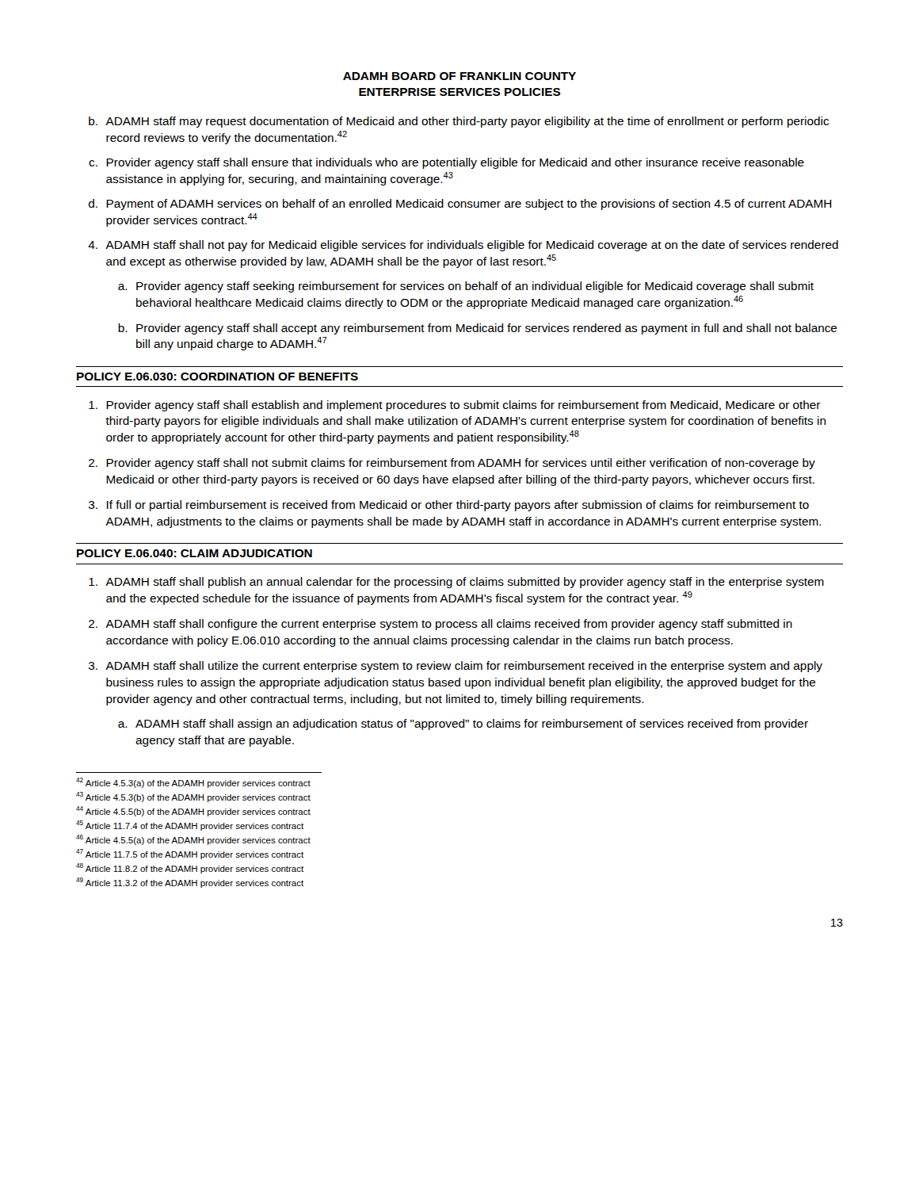ADAMH BOARD OF FRANKLIN COUNTY
ENTERPRISE SERVICES POLICIES
ADAMH staff may request documentation of Medicaid and other third-party payor eligibility at the time of enrollment or perform periodic record reviews to verify the documentation.42
Provider agency staff shall ensure that individuals who are potentially eligible for Medicaid and other insurance receive reasonable assistance in applying for, securing, and maintaining coverage.43
Payment of ADAMH services on behalf of an enrolled Medicaid consumer are subject to the provisions of section 4.5 of current ADAMH provider services contract.44
ADAMH staff shall not pay for Medicaid eligible services for individuals eligible for Medicaid coverage at on the date of services rendered and except as otherwise provided by law, ADAMH shall be the payor of last resort.45
Provider agency staff seeking reimbursement for services on behalf of an individual eligible for Medicaid coverage shall submit behavioral healthcare Medicaid claims directly to ODM or the appropriate Medicaid managed care organization.46
Provider agency staff shall accept any reimbursement from Medicaid for services rendered as payment in full and shall not balance bill any unpaid charge to ADAMH.47
POLICY E.06.030: COORDINATION OF BENEFITS
Provider agency staff shall establish and implement procedures to submit claims for reimbursement from Medicaid, Medicare or other third-party payors for eligible individuals and shall make utilization of ADAMH's current enterprise system for coordination of benefits in order to appropriately account for other third-party payments and patient responsibility.48
Provider agency staff shall not submit claims for reimbursement from ADAMH for services until either verification of non-coverage by Medicaid or other third-party payors is received or 60 days have elapsed after billing of the third-party payors, whichever occurs first.
If full or partial reimbursement is received from Medicaid or other third-party payors after submission of claims for reimbursement to ADAMH, adjustments to the claims or payments shall be made by ADAMH staff in accordance in ADAMH's current enterprise system.
POLICY E.06.040: CLAIM ADJUDICATION
ADAMH staff shall publish an annual calendar for the processing of claims submitted by provider agency staff in the enterprise system and the expected schedule for the issuance of payments from ADAMH's fiscal system for the contract year. 49
ADAMH staff shall configure the current enterprise system to process all claims received from provider agency staff submitted in accordance with policy E.06.010 according to the annual claims processing calendar in the claims run batch process.
ADAMH staff shall utilize the current enterprise system to review claim for reimbursement received in the enterprise system and apply business rules to assign the appropriate adjudication status based upon individual benefit plan eligibility, the approved budget for the provider agency and other contractual terms, including, but not limited to, timely billing requirements.
ADAMH staff shall assign an adjudication status of "approved" to claims for reimbursement of services received from provider agency staff that are payable.
42 Article 4.5.3(a) of the ADAMH provider services contract
43 Article 4.5.3(b) of the ADAMH provider services contract
44 Article 4.5.5(b) of the ADAMH provider services contract
45 Article 11.7.4 of the ADAMH provider services contract
46 Article 4.5.5(a) of the ADAMH provider services contract
47 Article 11.7.5 of the ADAMH provider services contract
48 Article 11.8.2 of the ADAMH provider services contract
49 Article 11.3.2 of the ADAMH provider services contract
13